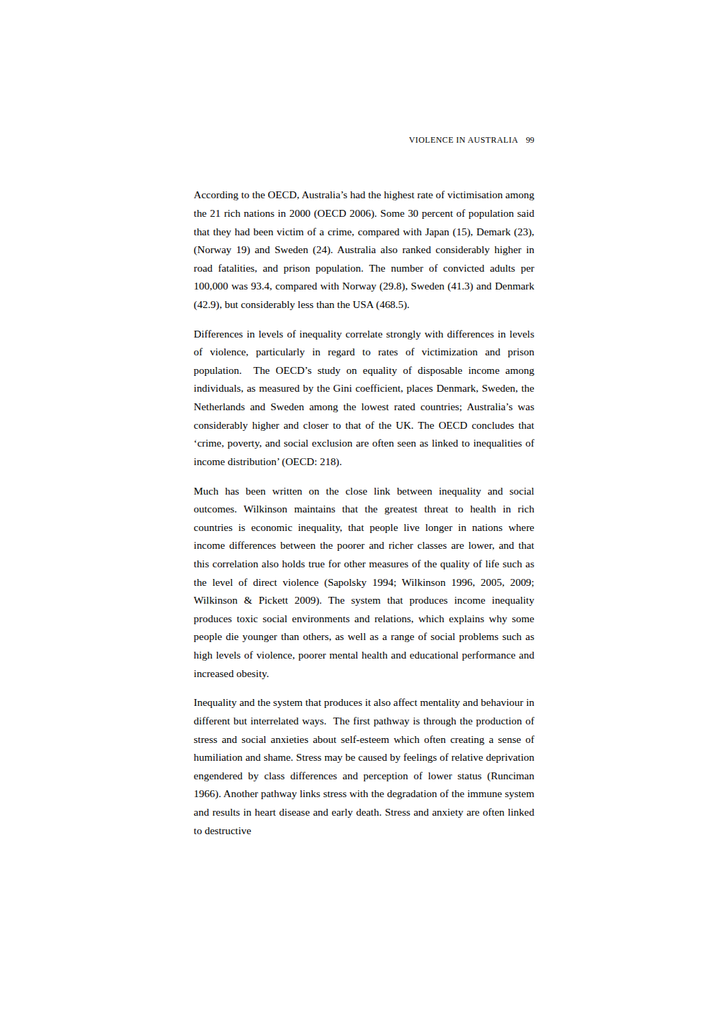VIOLENCE IN AUSTRALIA99
According to the OECD, Australia’s had the highest rate of victimisation among the 21 rich nations in 2000 (OECD 2006). Some 30 percent of population said that they had been victim of a crime, compared with Japan (15), Demark (23), (Norway 19) and Sweden (24). Australia also ranked considerably higher in road fatalities, and prison population. The number of convicted adults per 100,000 was 93.4, compared with Norway (29.8), Sweden (41.3) and Denmark (42.9), but considerably less than the USA (468.5).
Differences in levels of inequality correlate strongly with differences in levels of violence, particularly in regard to rates of victimization and prison population. The OECD’s study on equality of disposable income among individuals, as measured by the Gini coefficient, places Denmark, Sweden, the Netherlands and Sweden among the lowest rated countries; Australia’s was considerably higher and closer to that of the UK. The OECD concludes that ‘crime, poverty, and social exclusion are often seen as linked to inequalities of income distribution’ (OECD: 218).
Much has been written on the close link between inequality and social outcomes. Wilkinson maintains that the greatest threat to health in rich countries is economic inequality, that people live longer in nations where income differences between the poorer and richer classes are lower, and that this correlation also holds true for other measures of the quality of life such as the level of direct violence (Sapolsky 1994; Wilkinson 1996, 2005, 2009; Wilkinson & Pickett 2009). The system that produces income inequality produces toxic social environments and relations, which explains why some people die younger than others, as well as a range of social problems such as high levels of violence, poorer mental health and educational performance and increased obesity.
Inequality and the system that produces it also affect mentality and behaviour in different but interrelated ways. The first pathway is through the production of stress and social anxieties about self-esteem which often creating a sense of humiliation and shame. Stress may be caused by feelings of relative deprivation engendered by class differences and perception of lower status (Runciman 1966). Another pathway links stress with the degradation of the immune system and results in heart disease and early death. Stress and anxiety are often linked to destructive